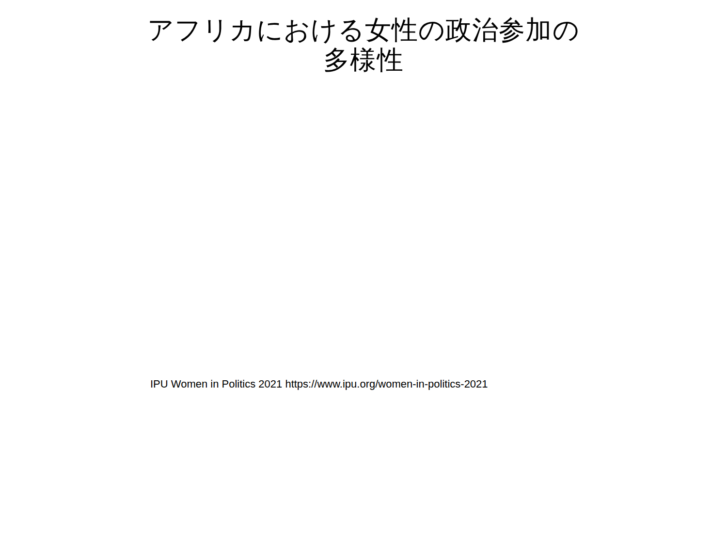アフリカにおける女性の政治参加の
多様性
IPU Women in Politics 2021 https://www.ipu.org/women-in-politics-2021